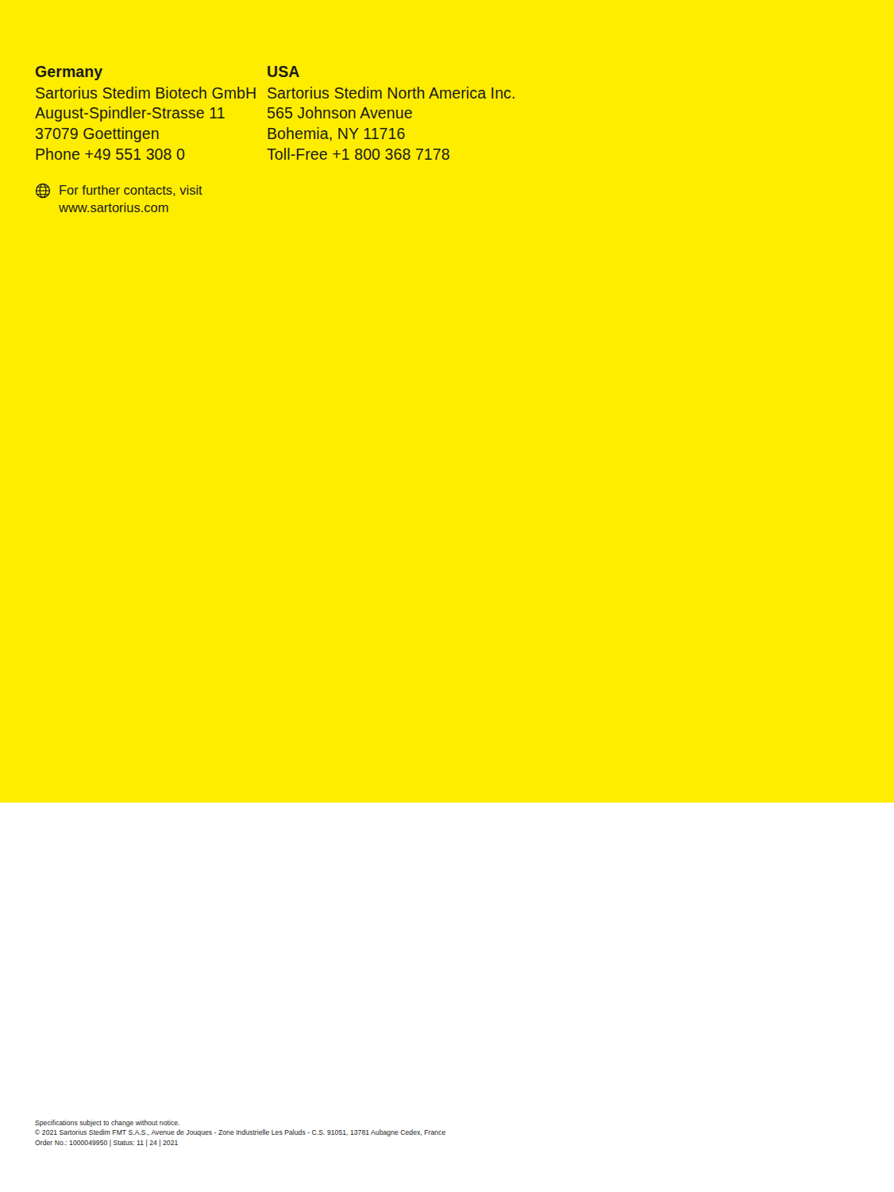Germany
Sartorius Stedim Biotech GmbH
August-Spindler-Strasse 11
37079 Goettingen
Phone +49 551 308 0
USA
Sartorius Stedim North America Inc.
565 Johnson Avenue
Bohemia, NY 11716
Toll-Free +1 800 368 7178
For further contacts, visit www.sartorius.com
Specifications subject to change without notice.
© 2021 Sartorius Stedim FMT S.A.S., Avenue de Jouques - Zone Industrielle Les Paluds - C.S. 91051, 13781 Aubagne Cedex, France
Order No.: 1000049950 | Status: 11 | 24 | 2021